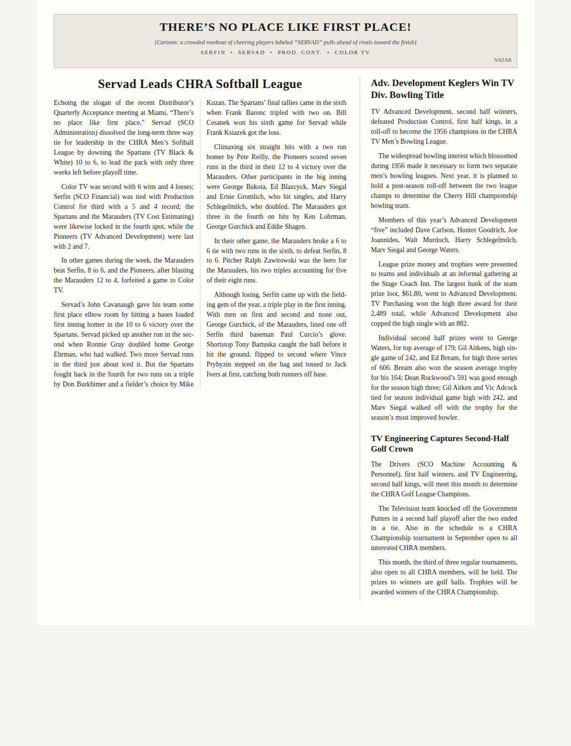There’s no place like first place!
[Cartoon: a crowded rowboat of cheering players labeled “SERVAD” pulls ahead of rivals toward the finish]
SERFIN • SERVAD • PROD. CONT. • COLOR TV
NAZAR
Servad Leads CHRA Softball League
Echoing the slogan of the recent Distributor’s Quarterly Acceptance meeting at Miami, “There’s no place like first place,” Servad (SCO Administration) dissolved the long-term three way tie for leadership in the CHRA Men’s Softball League by downing the Spartans (TV Black & White) 10 to 6, to lead the pack with only three weeks left before playoff time.
Color TV was second with 6 wins and 4 losses; Serfin (SCO Financial) was tied with Production Control for third with a 5 and 4 record; the Spartans and the Marauders (TV Cost Estimating) were likewise locked in the fourth spot, while the Pioneers (TV Advanced Development) were last with 2 and 7.
In other games during the week, the Marauders beat Serfin, 8 to 6, and the Pioneers, after blasting the Marauders 12 to 4, forfeited a game to Color TV.
Servad’s John Cavanaugh gave his team some first place elbow room by hitting a bases loaded first inning homer in the 10 to 6 victory over the Spartans. Servad picked up another run in the second when Ronnie Gray doubled home George Ehrman, who had walked. Two more Servad runs in the third just about iced it. But the Spartans fought back in the fourth for two runs on a triple by Don Burkhimer and a fielder’s choice by Mike Kuzan. The Spartans’ final tallies came in the sixth when Frank Baronc tripled with two on. Bill Cesanek won his sixth game for Servad while Frank Ksiazek got the loss.
Climaxing six straight hits with a two run homer by Pete Reilly, the Pioneers scored seven runs in the third in their 12 to 4 victory over the Marauders. Other participants in the big inning were George Bakota, Ed Blazcyck, Marv Siegal and Ernie Gromlich, who hit singles, and Harry Schlegelmilch, who doubled. The Marauders got three in the fourth on hits by Ken Lohrman, George Gurchick and Eddie Shagen.
In their other game, the Marauders broke a 6 to 6 tie with two runs in the sixth, to defeat Serfin, 8 to 6. Pitcher Ralph Zawitowski was the hero for the Marauders, his two triples accounting for five of their eight runs.
Although losing, Serfin came up with the fielding gem of the year, a triple play in the first inning. With men on first and second and none out, George Gurchick, of the Marauders, lined one off Serfin third baseman Paul Curcio’s glove. Shortstop Tony Bartuska caught the ball before it hit the ground, flipped to second where Vince Prybyzin stepped on the bag and tossed to Jack Ivers at first, catching both runners off base.
Adv. Development Keglers Win TV Div. Bowling Title
TV Advanced Development, second half winners, defeated Production Control, first half kings, in a roll-off to become the 1956 champions in the CHRA TV Men’s Bowling League.
The widespread bowling interest which blossomed during 1956 made it necessary to form two separate men’s bowling leagues. Next year, it is planned to hold a post-season roll-off between the two league champs to determine the Cherry Hill championship bowling team.
Members of this year’s Advanced Development “five” included Dave Carlson, Hunter Goodrich, Joe Joannides, Walt Murdoch, Harry Schlegelmilch, Marv Siegal and George Waters.
League prize money and trophies were presented to teams and individuals at an informal gathering at the Stage Coach Inn. The largest hunk of the team prize loot, $61.80, went to Advanced Development. TV Purchasing won the high three award for their 2,489 total, while Advanced Development also copped the high single with an 882.
Individual second half prizes went to George Waters, for top average of 179; Gil Aitkens, high single game of 242, and Ed Bream, for high three series of 606. Bream also won the season average trophy for his 164; Dean Rockwood’s 591 was good enough for the season high three; Gil Aitken and Vic Adcock tied for season individual game high with 242, and Marv Siegal walked off with the trophy for the season’s most improved bowler.
TV Engineering Captures Second-Half Golf Crown
The Drivers (SCO Machine Accounting & Personnel), first half winners, and TV Engineering, second half kings, will meet this month to determine the CHRA Golf League Champions.
The Television team knocked off the Government Putters in a second half playoff after the two ended in a tie. Also in the schedule is a CHRA Championship tournament in September open to all interested CHRA members.
This month, the third of three regular tournaments, also open to all CHRA members, will be held. The prizes to winners are golf balls. Trophies will be awarded winners of the CHRA Championship.